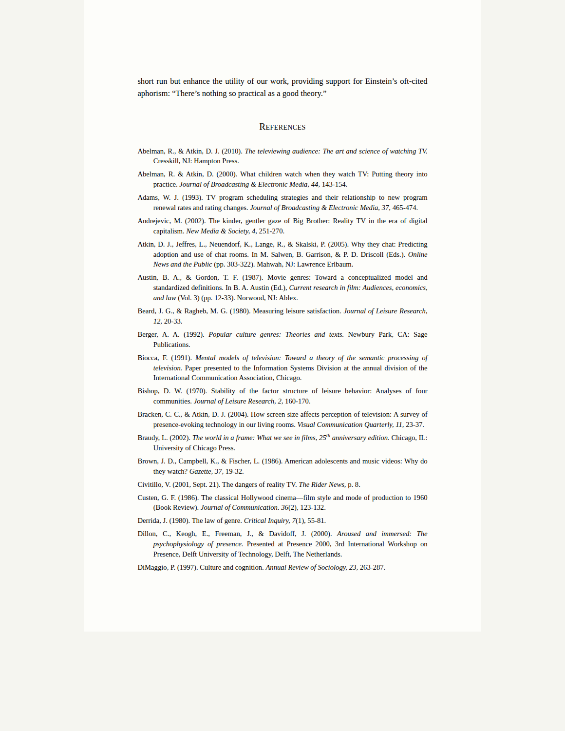short run but enhance the utility of our work, providing support for Einstein’s oft-cited aphorism: “There’s nothing so practical as a good theory.”
References
Abelman, R., & Atkin, D. J. (2010). The televiewing audience: The art and science of watching TV. Cresskill, NJ: Hampton Press.
Abelman, R. & Atkin, D. (2000). What children watch when they watch TV: Putting theory into practice. Journal of Broadcasting & Electronic Media, 44, 143-154.
Adams, W. J. (1993). TV program scheduling strategies and their relationship to new program renewal rates and rating changes. Journal of Broadcasting & Electronic Media, 37, 465-474.
Andrejevic, M. (2002). The kinder, gentler gaze of Big Brother: Reality TV in the era of digital capitalism. New Media & Society, 4, 251-270.
Atkin, D. J., Jeffres, L., Neuendorf, K., Lange, R., & Skalski, P. (2005). Why they chat: Predicting adoption and use of chat rooms. In M. Salwen, B. Garrison, & P. D. Driscoll (Eds.). Online News and the Public (pp. 303-322). Mahwah, NJ: Lawrence Erlbaum.
Austin, B. A., & Gordon, T. F. (1987). Movie genres: Toward a conceptualized model and standardized definitions. In B. A. Austin (Ed.), Current research in film: Audiences, economics, and law (Vol. 3) (pp. 12-33). Norwood, NJ: Ablex.
Beard, J. G., & Ragheb, M. G. (1980). Measuring leisure satisfaction. Journal of Leisure Research, 12, 20-33.
Berger, A. A. (1992). Popular culture genres: Theories and texts. Newbury Park, CA: Sage Publications.
Biocca, F. (1991). Mental models of television: Toward a theory of the semantic processing of television. Paper presented to the Information Systems Division at the annual division of the International Communication Association, Chicago.
Bishop, D. W. (1970). Stability of the factor structure of leisure behavior: Analyses of four communities. Journal of Leisure Research, 2, 160-170.
Bracken, C. C., & Atkin, D. J. (2004). How screen size affects perception of television: A survey of presence-evoking technology in our living rooms. Visual Communication Quarterly, 11, 23-37.
Braudy, L. (2002). The world in a frame: What we see in films, 25th anniversary edition. Chicago, IL: University of Chicago Press.
Brown, J. D., Campbell, K., & Fischer, L. (1986). American adolescents and music videos: Why do they watch? Gazette, 37, 19-32.
Civitillo, V. (2001, Sept. 21). The dangers of reality TV. The Rider News, p. 8.
Custen, G. F. (1986). The classical Hollywood cinema—film style and mode of production to 1960 (Book Review). Journal of Communication. 36(2), 123-132.
Derrida, J. (1980). The law of genre. Critical Inquiry, 7(1), 55-81.
Dillon, C., Keogh, E., Freeman, J., & Davidoff, J. (2000). Aroused and immersed: The psychophysiology of presence. Presented at Presence 2000, 3rd International Workshop on Presence, Delft University of Technology, Delft, The Netherlands.
DiMaggio, P. (1997). Culture and cognition. Annual Review of Sociology, 23, 263-287.